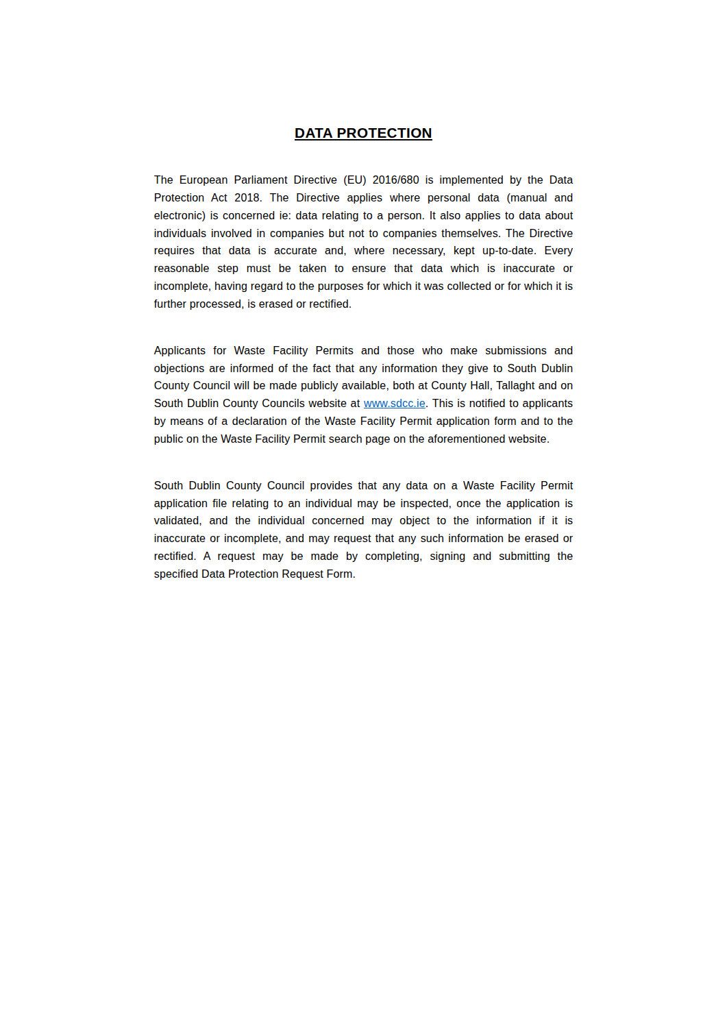DATA PROTECTION
The European Parliament Directive (EU) 2016/680 is implemented by the Data Protection Act 2018. The Directive applies where personal data (manual and electronic) is concerned ie: data relating to a person. It also applies to data about individuals involved in companies but not to companies themselves. The Directive requires that data is accurate and, where necessary, kept up-to-date. Every reasonable step must be taken to ensure that data which is inaccurate or incomplete, having regard to the purposes for which it was collected or for which it is further processed, is erased or rectified.
Applicants for Waste Facility Permits and those who make submissions and objections are informed of the fact that any information they give to South Dublin County Council will be made publicly available, both at County Hall, Tallaght and on South Dublin County Councils website at www.sdcc.ie. This is notified to applicants by means of a declaration of the Waste Facility Permit application form and to the public on the Waste Facility Permit search page on the aforementioned website.
South Dublin County Council provides that any data on a Waste Facility Permit application file relating to an individual may be inspected, once the application is validated, and the individual concerned may object to the information if it is inaccurate or incomplete, and may request that any such information be erased or rectified. A request may be made by completing, signing and submitting the specified Data Protection Request Form.